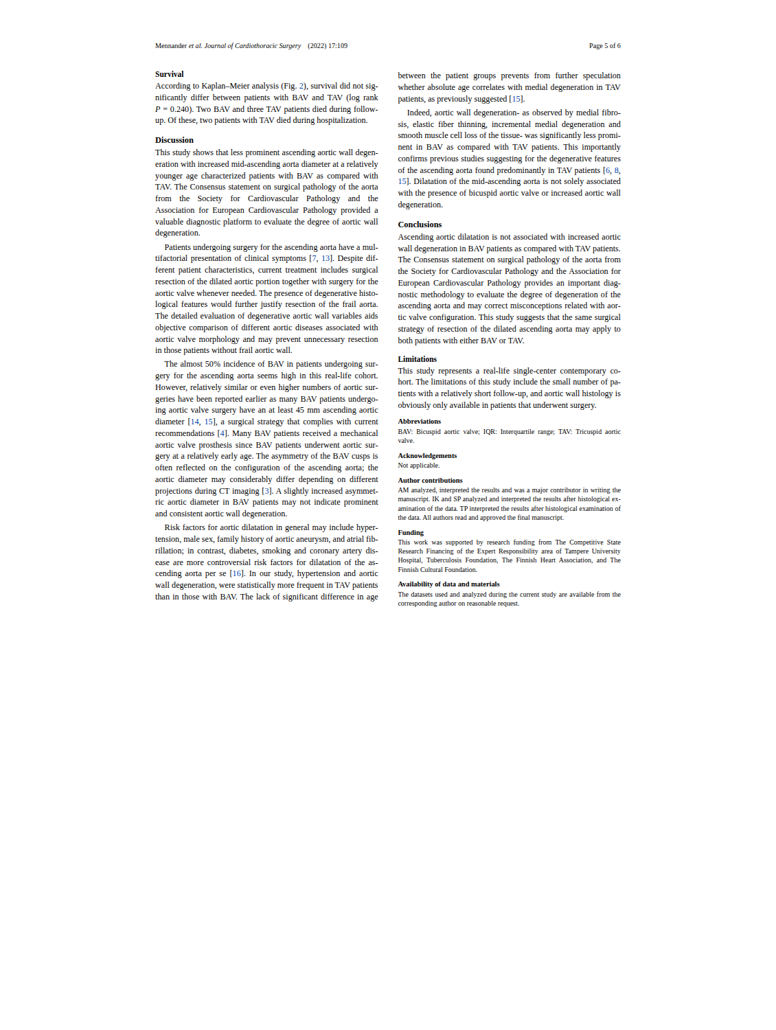Mennander et al. Journal of Cardiothoracic Surgery (2022) 17:109
Page 5 of 6
Survival
According to Kaplan–Meier analysis (Fig. 2), survival did not significantly differ between patients with BAV and TAV (log rank P = 0.240). Two BAV and three TAV patients died during follow-up. Of these, two patients with TAV died during hospitalization.
Discussion
This study shows that less prominent ascending aortic wall degeneration with increased mid-ascending aorta diameter at a relatively younger age characterized patients with BAV as compared with TAV. The Consensus statement on surgical pathology of the aorta from the Society for Cardiovascular Pathology and the Association for European Cardiovascular Pathology provided a valuable diagnostic platform to evaluate the degree of aortic wall degeneration.
Patients undergoing surgery for the ascending aorta have a multifactorial presentation of clinical symptoms [7, 13]. Despite different patient characteristics, current treatment includes surgical resection of the dilated aortic portion together with surgery for the aortic valve whenever needed. The presence of degenerative histological features would further justify resection of the frail aorta. The detailed evaluation of degenerative aortic wall variables aids objective comparison of different aortic diseases associated with aortic valve morphology and may prevent unnecessary resection in those patients without frail aortic wall.
The almost 50% incidence of BAV in patients undergoing surgery for the ascending aorta seems high in this real-life cohort. However, relatively similar or even higher numbers of aortic surgeries have been reported earlier as many BAV patients undergoing aortic valve surgery have an at least 45 mm ascending aortic diameter [14, 15], a surgical strategy that complies with current recommendations [4]. Many BAV patients received a mechanical aortic valve prosthesis since BAV patients underwent aortic surgery at a relatively early age. The asymmetry of the BAV cusps is often reflected on the configuration of the ascending aorta; the aortic diameter may considerably differ depending on different projections during CT imaging [3]. A slightly increased asymmetric aortic diameter in BAV patients may not indicate prominent and consistent aortic wall degeneration.
Risk factors for aortic dilatation in general may include hypertension, male sex, family history of aortic aneurysm, and atrial fibrillation; in contrast, diabetes, smoking and coronary artery disease are more controversial risk factors for dilatation of the ascending aorta per se [16]. In our study, hypertension and aortic wall degeneration, were statistically more frequent in TAV patients than in those with BAV. The lack of significant difference in age between the patient groups prevents from further speculation whether absolute age correlates with medial degeneration in TAV patients, as previously suggested [15].
Indeed, aortic wall degeneration- as observed by medial fibrosis, elastic fiber thinning, incremental medial degeneration and smooth muscle cell loss of the tissue- was significantly less prominent in BAV as compared with TAV patients. This importantly confirms previous studies suggesting for the degenerative features of the ascending aorta found predominantly in TAV patients [6, 8, 15]. Dilatation of the mid-ascending aorta is not solely associated with the presence of bicuspid aortic valve or increased aortic wall degeneration.
Conclusions
Ascending aortic dilatation is not associated with increased aortic wall degeneration in BAV patients as compared with TAV patients. The Consensus statement on surgical pathology of the aorta from the Society for Cardiovascular Pathology and the Association for European Cardiovascular Pathology provides an important diagnostic methodology to evaluate the degree of degeneration of the ascending aorta and may correct misconceptions related with aortic valve configuration. This study suggests that the same surgical strategy of resection of the dilated ascending aorta may apply to both patients with either BAV or TAV.
Limitations
This study represents a real-life single-center contemporary cohort. The limitations of this study include the small number of patients with a relatively short follow-up, and aortic wall histology is obviously only available in patients that underwent surgery.
Abbreviations
BAV: Bicuspid aortic valve; IQR: Interquartile range; TAV: Tricuspid aortic valve.
Acknowledgements
Not applicable.
Author contributions
AM analyzed, interpreted the results and was a major contributor in writing the manuscript. IK and SP analyzed and interpreted the results after histological examination of the data. TP interpreted the results after histological examination of the data. All authors read and approved the final manuscript.
Funding
This work was supported by research funding from The Competitive State Research Financing of the Expert Responsibility area of Tampere University Hospital, Tuberculosis Foundation, The Finnish Heart Association, and The Finnish Cultural Foundation.
Availability of data and materials
The datasets used and analyzed during the current study are available from the corresponding author on reasonable request.